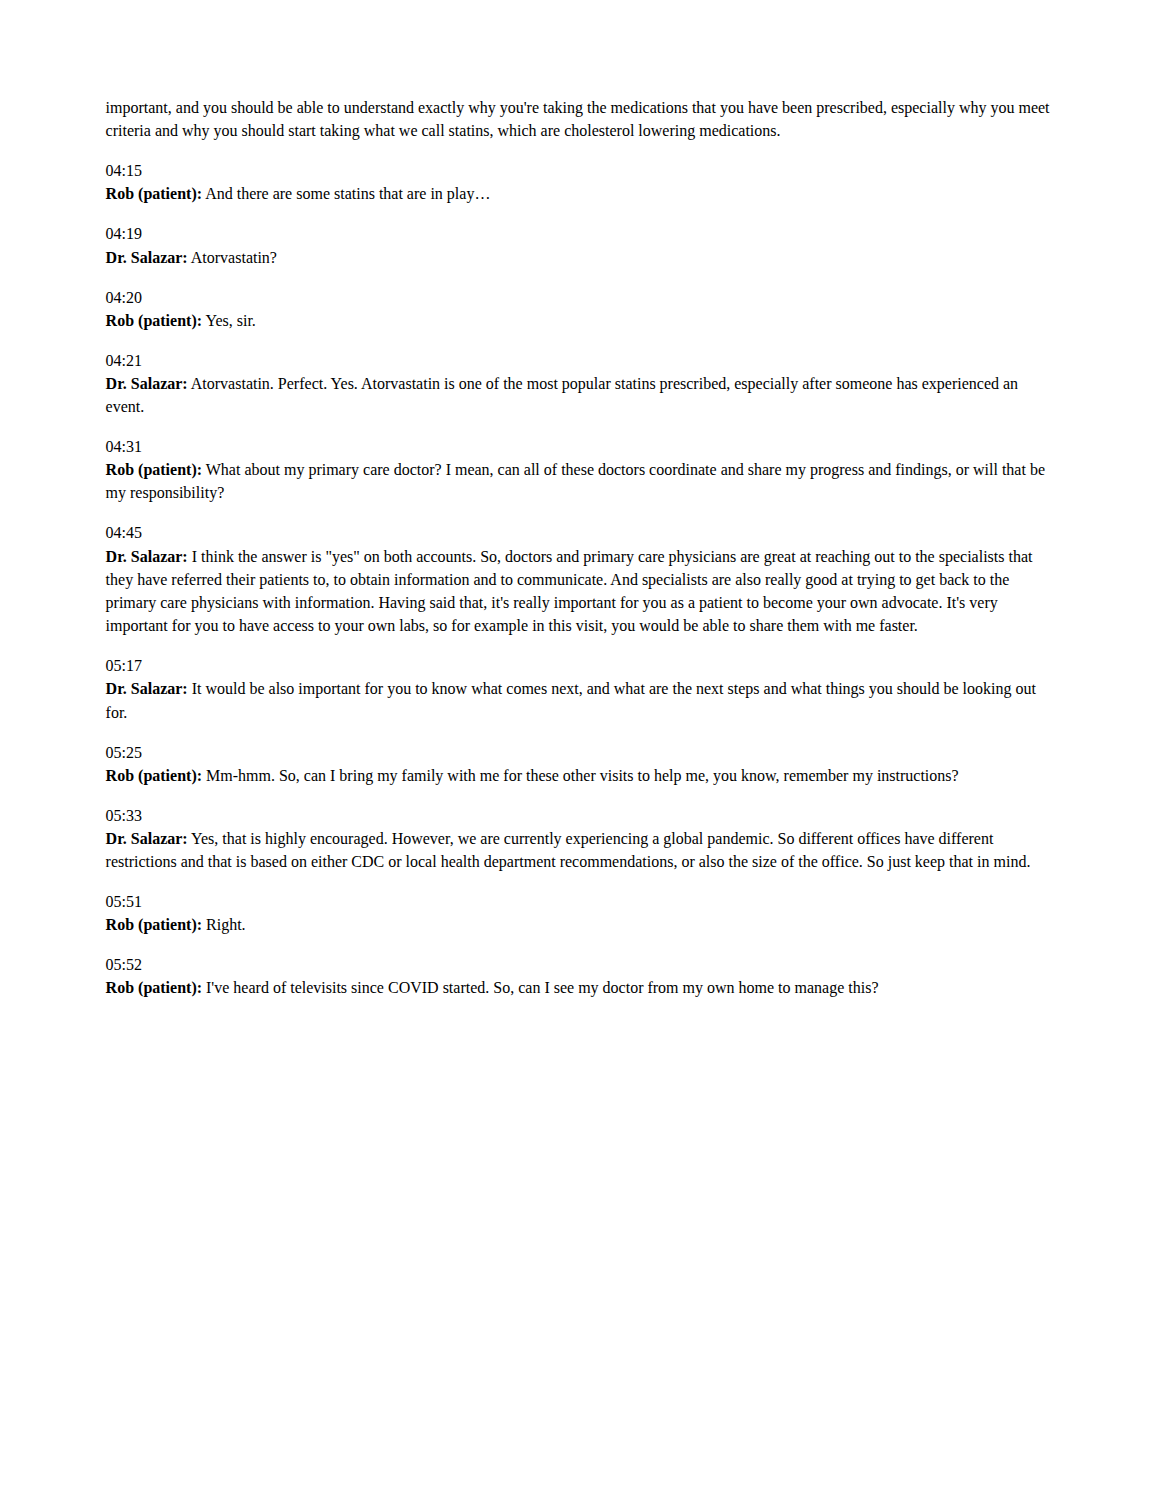important, and you should be able to understand exactly why you're taking the medications that you have been prescribed, especially why you meet criteria and why you should start taking what we call statins, which are cholesterol lowering medications.
04:15
Rob (patient): And there are some statins that are in play…
04:19
Dr. Salazar: Atorvastatin?
04:20
Rob (patient): Yes, sir.
04:21
Dr. Salazar: Atorvastatin. Perfect. Yes. Atorvastatin is one of the most popular statins prescribed, especially after someone has experienced an event.
04:31
Rob (patient): What about my primary care doctor? I mean, can all of these doctors coordinate and share my progress and findings, or will that be my responsibility?
04:45
Dr. Salazar: I think the answer is "yes" on both accounts. So, doctors and primary care physicians are great at reaching out to the specialists that they have referred their patients to, to obtain information and to communicate. And specialists are also really good at trying to get back to the primary care physicians with information. Having said that, it's really important for you as a patient to become your own advocate. It's very important for you to have access to your own labs, so for example in this visit, you would be able to share them with me faster.
05:17
Dr. Salazar: It would be also important for you to know what comes next, and what are the next steps and what things you should be looking out for.
05:25
Rob (patient): Mm-hmm. So, can I bring my family with me for these other visits to help me, you know, remember my instructions?
05:33
Dr. Salazar: Yes, that is highly encouraged. However, we are currently experiencing a global pandemic. So different offices have different restrictions and that is based on either CDC or local health department recommendations, or also the size of the office. So just keep that in mind.
05:51
Rob (patient): Right.
05:52
Rob (patient): I've heard of televisits since COVID started. So, can I see my doctor from my own home to manage this?